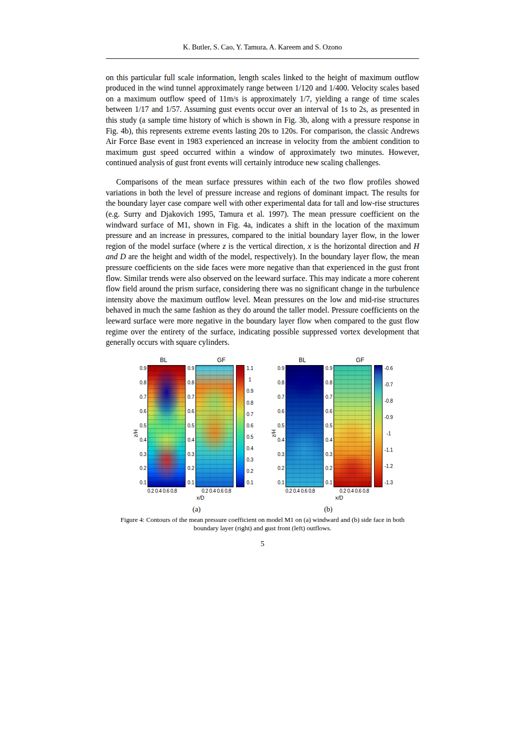K. Butler, S. Cao, Y. Tamura, A. Kareem and S. Ozono
on this particular full scale information, length scales linked to the height of maximum outflow produced in the wind tunnel approximately range between 1/120 and 1/400. Velocity scales based on a maximum outflow speed of 11m/s is approximately 1/7, yielding a range of time scales between 1/17 and 1/57. Assuming gust events occur over an interval of 1s to 2s, as presented in this study (a sample time history of which is shown in Fig. 3b, along with a pressure response in Fig. 4b), this represents extreme events lasting 20s to 120s. For comparison, the classic Andrews Air Force Base event in 1983 experienced an increase in velocity from the ambient condition to maximum gust speed occurred within a window of approximately two minutes. However, continued analysis of gust front events will certainly introduce new scaling challenges.
Comparisons of the mean surface pressures within each of the two flow profiles showed variations in both the level of pressure increase and regions of dominant impact. The results for the boundary layer case compare well with other experimental data for tall and low-rise structures (e.g. Surry and Djakovich 1995, Tamura et al. 1997). The mean pressure coefficient on the windward surface of M1, shown in Fig. 4a, indicates a shift in the location of the maximum pressure and an increase in pressures, compared to the initial boundary layer flow, in the lower region of the model surface (where z is the vertical direction, x is the horizontal direction and H and D are the height and width of the model, respectively). In the boundary layer flow, the mean pressure coefficients on the side faces were more negative than that experienced in the gust front flow. Similar trends were also observed on the leeward surface. This may indicate a more coherent flow field around the prism surface, considering there was no significant change in the turbulence intensity above the maximum outflow level. Mean pressures on the low and mid-rise structures behaved in much the same fashion as they do around the taller model. Pressure coefficients on the leeward surface were more negative in the boundary layer flow when compared to the gust flow regime over the entirety of the surface, indicating possible suppressed vortex development that generally occurs with square cylinders.
BL GF
z/H
0.90.80.70.60.50.40.30.20.1
0.90.80.70.60.50.40.30.20.1
1.110.90.80.70.60.50.40.30.20.1
0.2 0.4 0.6 0.8 0.2 0.4 0.6 0.8
x/D
BL GF
z/H
0.90.80.70.60.50.40.30.20.1
0.90.80.70.60.50.40.30.20.1
-0.6-0.7-0.8-0.9-1-1.1-1.2-1.3
0.2 0.4 0.6 0.8 0.2 0.4 0.6 0.8
x/D
(a)(b)
Figure 4: Contours of the mean pressure coefficient on model M1 on (a) windward and (b) side face in both
boundary layer (right) and gust front (left) outflows.
5